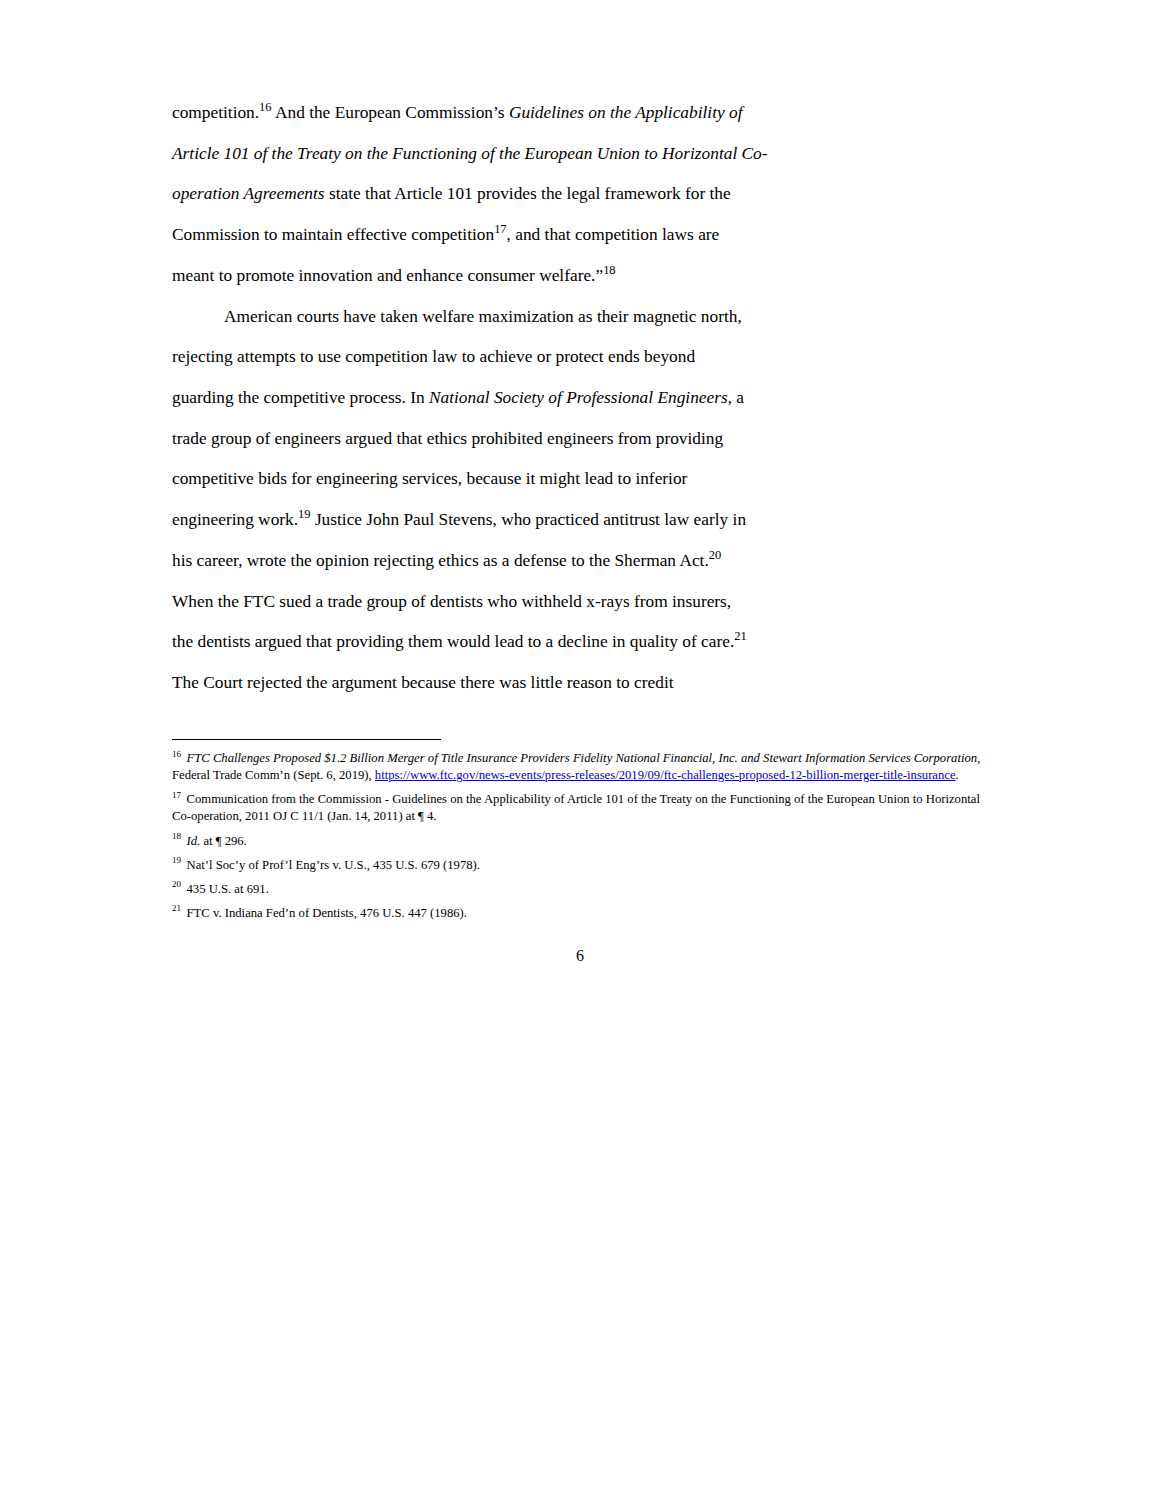competition.16 And the European Commission’s Guidelines on the Applicability of
Article 101 of the Treaty on the Functioning of the European Union to Horizontal Co-
operation Agreements state that Article 101 provides the legal framework for the
Commission to maintain effective competition17, and that competition laws are
meant to promote innovation and enhance consumer welfare.”18
American courts have taken welfare maximization as their magnetic north,
rejecting attempts to use competition law to achieve or protect ends beyond
guarding the competitive process. In National Society of Professional Engineers, a
trade group of engineers argued that ethics prohibited engineers from providing
competitive bids for engineering services, because it might lead to inferior
engineering work.19 Justice John Paul Stevens, who practiced antitrust law early in
his career, wrote the opinion rejecting ethics as a defense to the Sherman Act.20
When the FTC sued a trade group of dentists who withheld x-rays from insurers,
the dentists argued that providing them would lead to a decline in quality of care.21
The Court rejected the argument because there was little reason to credit
16 FTC Challenges Proposed $1.2 Billion Merger of Title Insurance Providers Fidelity National Financial, Inc. and Stewart Information Services Corporation, Federal Trade Comm’n (Sept. 6, 2019), https://www.ftc.gov/news-events/press-releases/2019/09/ftc-challenges-proposed-12-billion-merger-title-insurance.
17 Communication from the Commission - Guidelines on the Applicability of Article 101 of the Treaty on the Functioning of the European Union to Horizontal Co-operation, 2011 OJ C 11/1 (Jan. 14, 2011) at ¶ 4.
18 Id. at ¶ 296.
19 Nat’l Soc’y of Prof’l Eng’rs v. U.S., 435 U.S. 679 (1978).
20 435 U.S. at 691.
21 FTC v. Indiana Fed’n of Dentists, 476 U.S. 447 (1986).
6